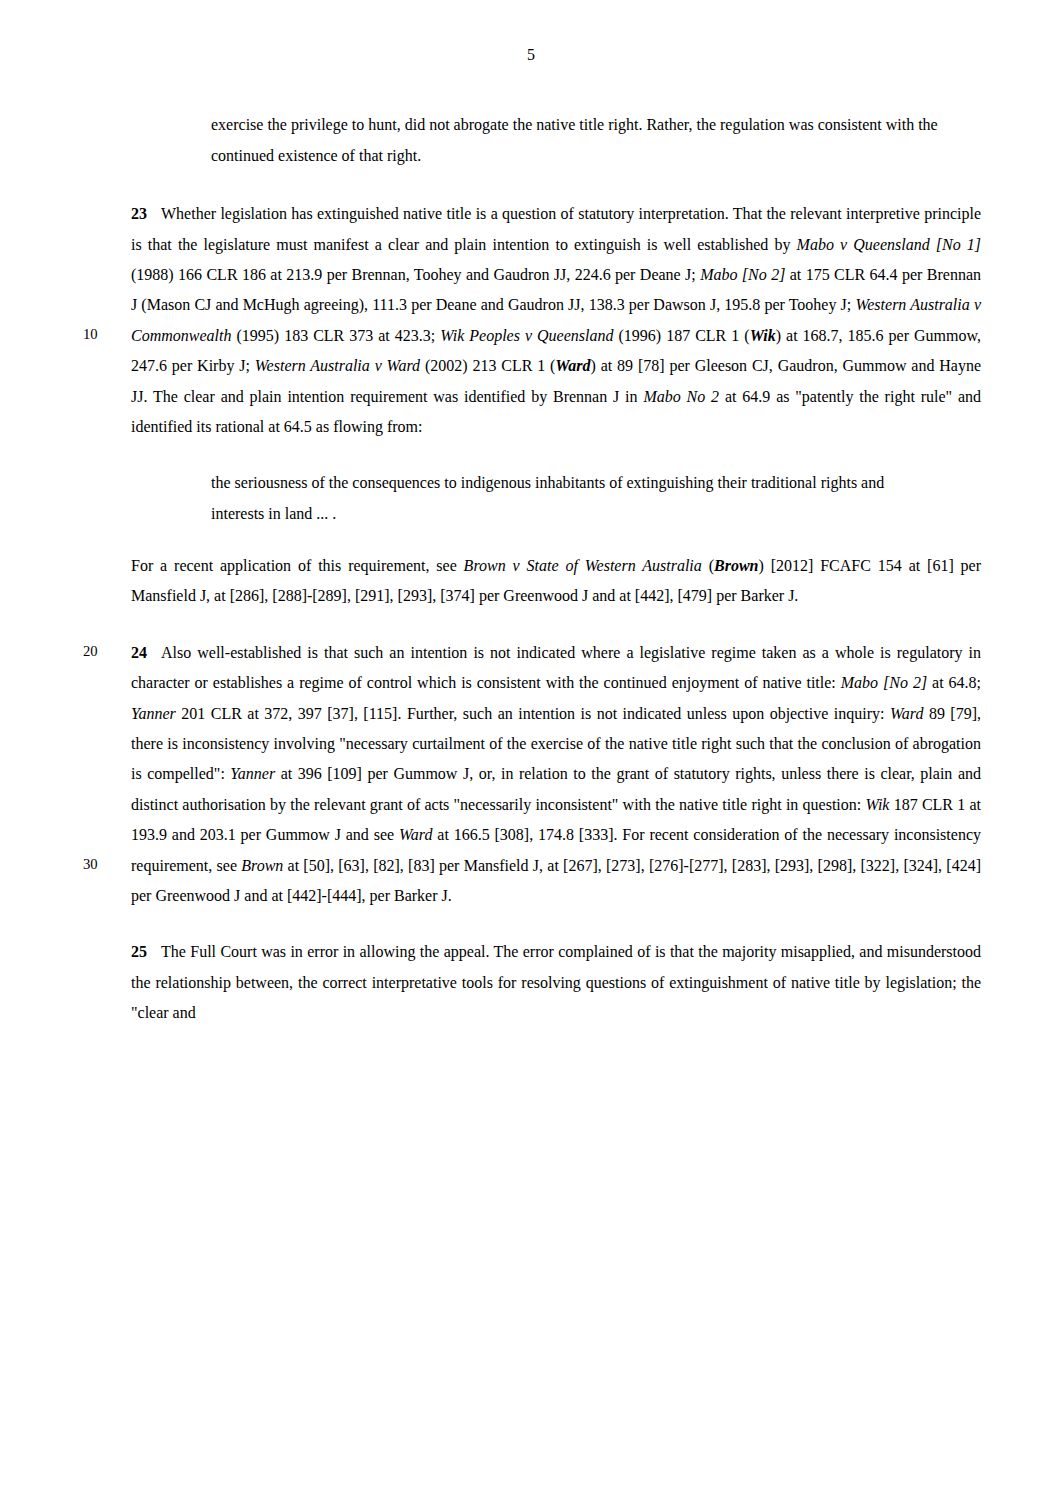5
exercise the privilege to hunt, did not abrogate the native title right. Rather, the regulation was consistent with the continued existence of that right.
23 Whether legislation has extinguished native title is a question of statutory interpretation. That the relevant interpretive principle is that the legislature must manifest a clear and plain intention to extinguish is well established by Mabo v Queensland [No 1] (1988) 166 CLR 186 at 213.9 per Brennan, Toohey and Gaudron JJ, 224.6 per Deane J; Mabo [No 2] at 175 CLR 64.4 per Brennan J (Mason CJ and McHugh agreeing), 111.3 per Deane and Gaudron JJ, 138.3 per Dawson J, 195.8 per Toohey J; Western Australia v Commonwealth (1995) 183 CLR 373 at 423.3; Wik Peoples v Queensland (1996) 187 CLR 1 10(Wik) at 168.7, 185.6 per Gummow, 247.6 per Kirby J; Western Australia v Ward (2002) 213 CLR 1 (Ward) at 89 [78] per Gleeson CJ, Gaudron, Gummow and Hayne JJ. The clear and plain intention requirement was identified by Brennan J in Mabo No 2 at 64.9 as "patently the right rule" and identified its rational at 64.5 as flowing from:
the seriousness of the consequences to indigenous inhabitants of extinguishing their traditional rights and interests in land ... .
For a recent application of this requirement, see Brown v State of Western Australia (Brown) [2012] FCAFC 154 at [61] per Mansfield J, at [286], [288]-[289], [291], [293], [374] per Greenwood J and at [442], [479] per Barker J.
24 Also well-established is that such an intention is not indicated where a legislative 20regime taken as a whole is regulatory in character or establishes a regime of control which is consistent with the continued enjoyment of native title: Mabo [No 2] at 64.8; Yanner 201 CLR at 372, 397 [37], [115]. Further, such an intention is not indicated unless upon objective inquiry: Ward 89 [79], there is inconsistency involving "necessary curtailment of the exercise of the native title right such that the conclusion of abrogation is compelled": Yanner at 396 [109] per Gummow J, or, in relation to the grant of statutory rights, unless there is clear, plain and distinct authorisation by the relevant grant of acts "necessarily inconsistent" with the native title right in question: Wik 187 CLR 1 at 193.9 and 203.1 per Gummow J and see Ward at 166.5 [308], 174.8 [333]. For recent consideration of the necessary inconsistency requirement, see Brown at [50], [63], [82], [83] per Mansfield J, at [267], [273], [276]-[277], 30[283], [293], [298], [322], [324], [424] per Greenwood J and at [442]-[444], per Barker J.
25 The Full Court was in error in allowing the appeal. The error complained of is that the majority misapplied, and misunderstood the relationship between, the correct interpretative tools for resolving questions of extinguishment of native title by legislation; the "clear and